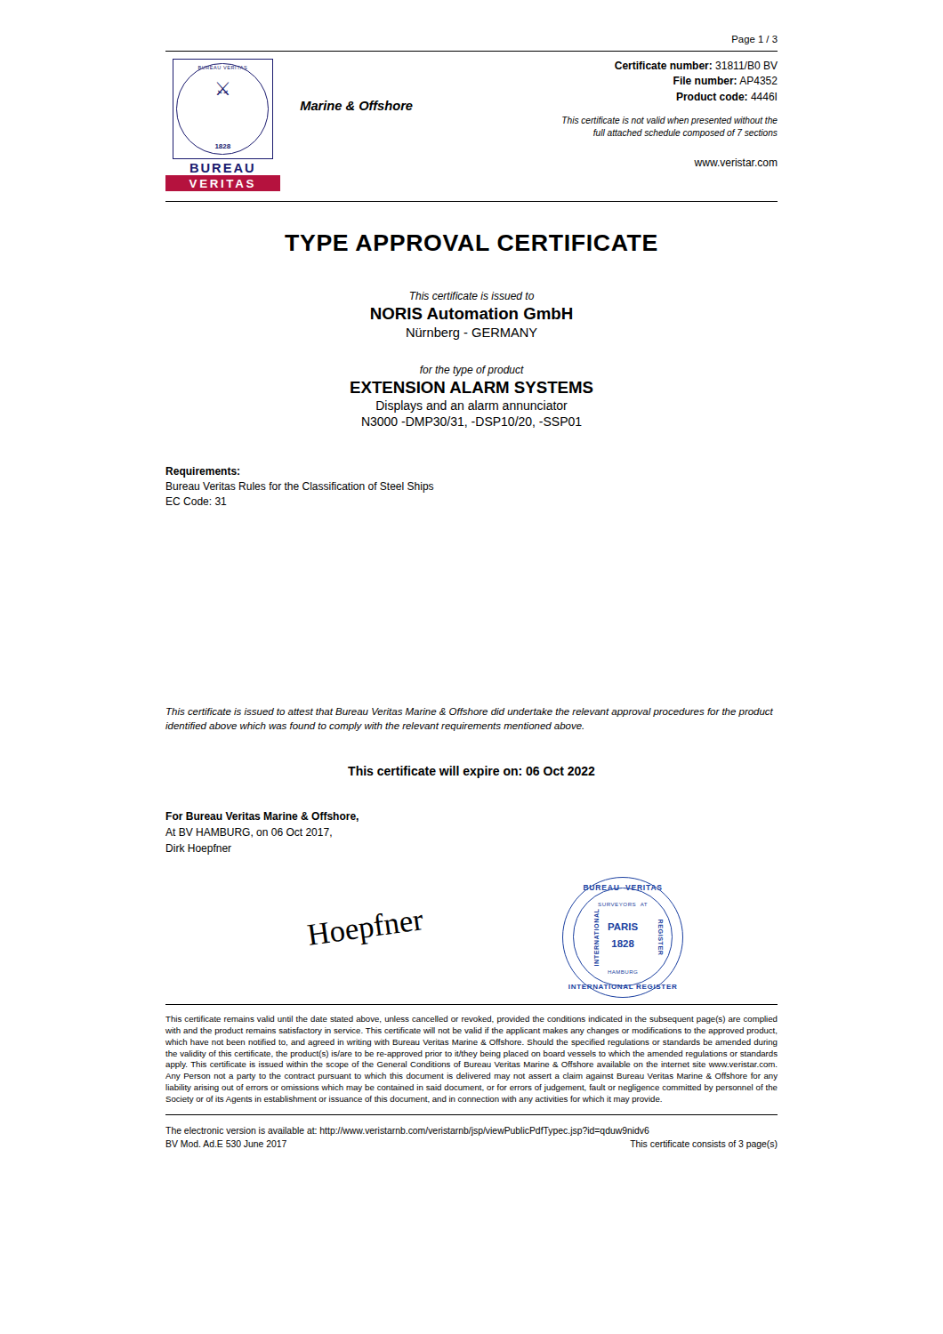Page 1 / 3
BUREAU VERITAS
⚔
1828
BUREAU
VERITAS
Marine & Offshore
Certificate number: 31811/B0 BV
File number: AP4352
Product code: 4446I
This certificate is not valid when presented without the
full attached schedule composed of 7 sections
www.veristar.com
TYPE APPROVAL CERTIFICATE
This certificate is issued to
NORIS Automation GmbH
Nürnberg - GERMANY
for the type of product
EXTENSION ALARM SYSTEMS
Displays and an alarm annunciator
N3000 -DMP30/31, -DSP10/20, -SSP01
Requirements:
Bureau Veritas Rules for the Classification of Steel Ships
EC Code: 31
This certificate is issued to attest that Bureau Veritas Marine & Offshore did undertake the relevant approval procedures for the product identified above which was found to comply with the relevant requirements mentioned above.
This certificate will expire on: 06 Oct 2022
For Bureau Veritas Marine & Offshore,
At BV HAMBURG, on 06 Oct 2017,
Dirk Hoepfner
Hoepfner
BUREAU VERITAS
SURVEYORS AT
PARIS
1828
HAMBURG
INTERNATIONAL REGISTER
INTERNATIONAL
REGISTER
This certificate remains valid until the date stated above, unless cancelled or revoked, provided the conditions indicated in the subsequent page(s) are complied with and the product remains satisfactory in service. This certificate will not be valid if the applicant makes any changes or modifications to the approved product, which have not been notified to, and agreed in writing with Bureau Veritas Marine & Offshore. Should the specified regulations or standards be amended during the validity of this certificate, the product(s) is/are to be re-approved prior to it/they being placed on board vessels to which the amended regulations or standards apply. This certificate is issued within the scope of the General Conditions of Bureau Veritas Marine & Offshore available on the internet site www.veristar.com. Any Person not a party to the contract pursuant to which this document is delivered may not assert a claim against Bureau Veritas Marine & Offshore for any liability arising out of errors or omissions which may be contained in said document, or for errors of judgement, fault or negligence committed by personnel of the Society or of its Agents in establishment or issuance of this document, and in connection with any activities for which it may provide.
The electronic version is available at: http://www.veristarnb.com/veristarnb/jsp/viewPublicPdfTypec.jsp?id=qduw9nidv6
BV Mod. Ad.E 530 June 2017 This certificate consists of 3 page(s)